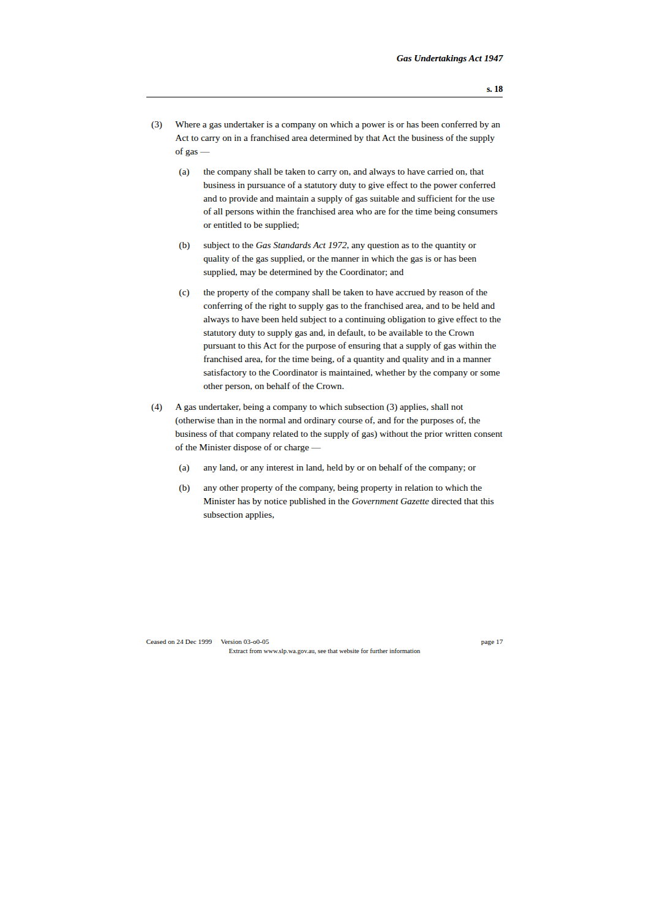Gas Undertakings Act 1947
s. 18
(3) Where a gas undertaker is a company on which a power is or has been conferred by an Act to carry on in a franchised area determined by that Act the business of the supply of gas —
(a) the company shall be taken to carry on, and always to have carried on, that business in pursuance of a statutory duty to give effect to the power conferred and to provide and maintain a supply of gas suitable and sufficient for the use of all persons within the franchised area who are for the time being consumers or entitled to be supplied;
(b) subject to the Gas Standards Act 1972, any question as to the quantity or quality of the gas supplied, or the manner in which the gas is or has been supplied, may be determined by the Coordinator; and
(c) the property of the company shall be taken to have accrued by reason of the conferring of the right to supply gas to the franchised area, and to be held and always to have been held subject to a continuing obligation to give effect to the statutory duty to supply gas and, in default, to be available to the Crown pursuant to this Act for the purpose of ensuring that a supply of gas within the franchised area, for the time being, of a quantity and quality and in a manner satisfactory to the Coordinator is maintained, whether by the company or some other person, on behalf of the Crown.
(4) A gas undertaker, being a company to which subsection (3) applies, shall not (otherwise than in the normal and ordinary course of, and for the purposes of, the business of that company related to the supply of gas) without the prior written consent of the Minister dispose of or charge —
(a) any land, or any interest in land, held by or on behalf of the company; or
(b) any other property of the company, being property in relation to which the Minister has by notice published in the Government Gazette directed that this subsection applies,
Ceased on 24 Dec 1999 Version 03-o0-05 page 17
Extract from www.slp.wa.gov.au, see that website for further information